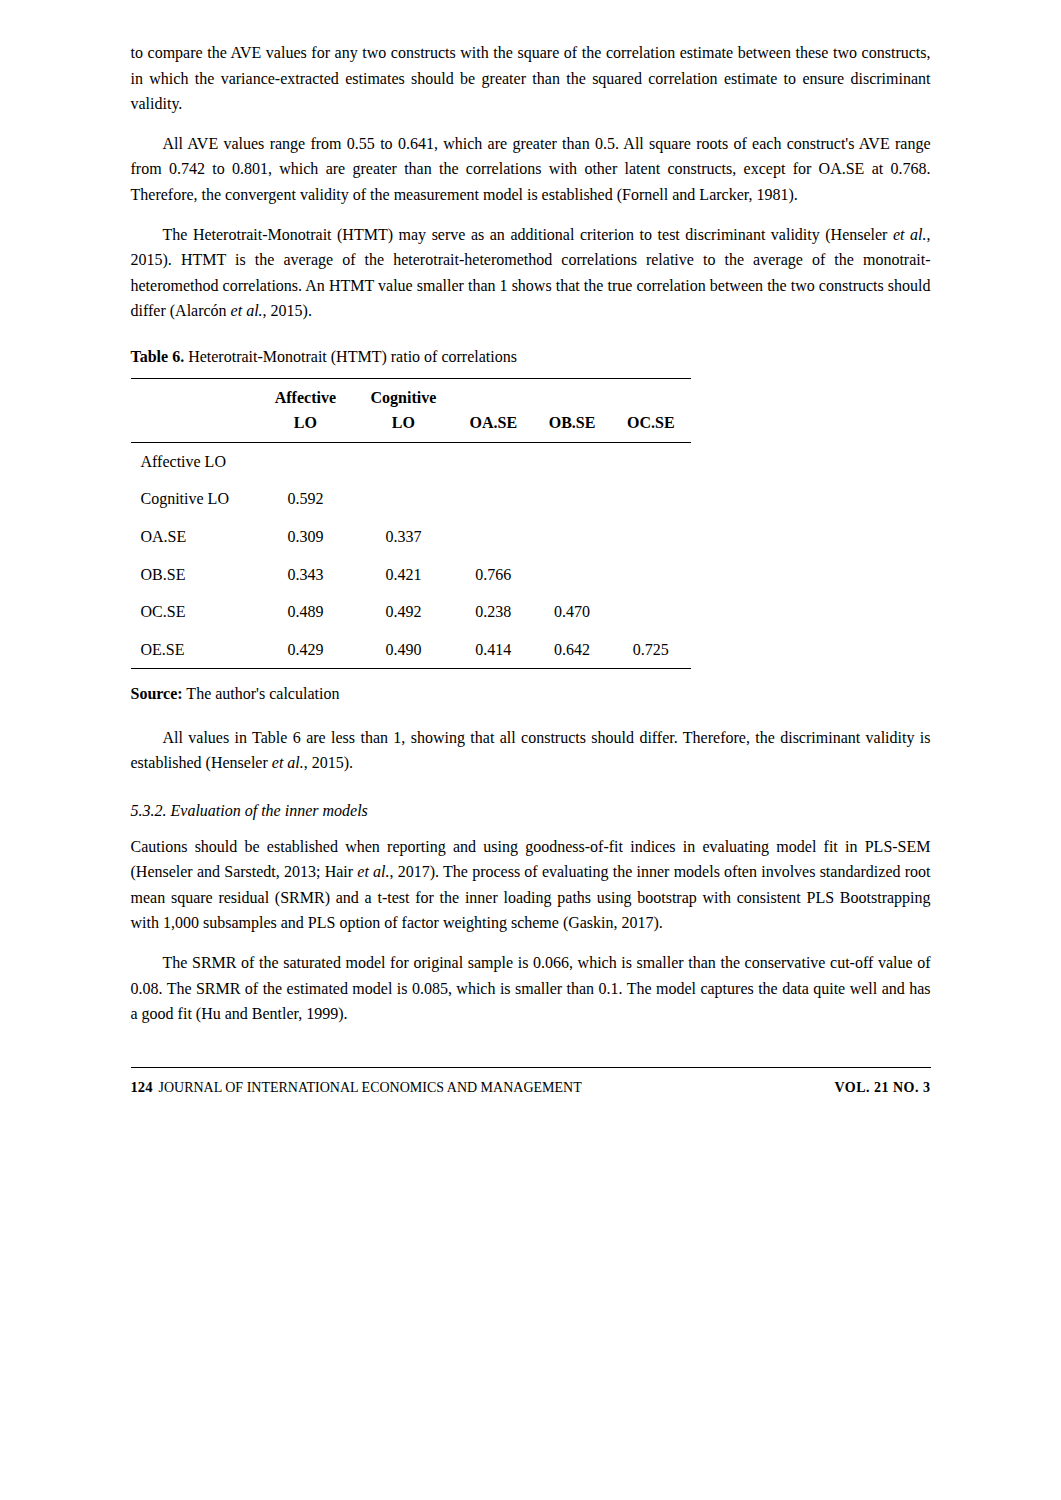to compare the AVE values for any two constructs with the square of the correlation estimate between these two constructs, in which the variance-extracted estimates should be greater than the squared correlation estimate to ensure discriminant validity.
All AVE values range from 0.55 to 0.641, which are greater than 0.5. All square roots of each construct's AVE range from 0.742 to 0.801, which are greater than the correlations with other latent constructs, except for OA.SE at 0.768. Therefore, the convergent validity of the measurement model is established (Fornell and Larcker, 1981).
The Heterotrait-Monotrait (HTMT) may serve as an additional criterion to test discriminant validity (Henseler et al., 2015). HTMT is the average of the heterotrait-heteromethod correlations relative to the average of the monotrait-heteromethod correlations. An HTMT value smaller than 1 shows that the true correlation between the two constructs should differ (Alarcón et al., 2015).
Table 6. Heterotrait-Monotrait (HTMT) ratio of correlations
| | Affective LO | Cognitive LO | OA.SE | OB.SE | OC.SE |
| --- | --- | --- | --- | --- | --- |
| Affective LO | | | | | |
| Cognitive LO | 0.592 | | | | |
| OA.SE | 0.309 | 0.337 | | | |
| OB.SE | 0.343 | 0.421 | 0.766 | | |
| OC.SE | 0.489 | 0.492 | 0.238 | 0.470 | |
| OE.SE | 0.429 | 0.490 | 0.414 | 0.642 | 0.725 |
Source: The author's calculation
All values in Table 6 are less than 1, showing that all constructs should differ. Therefore, the discriminant validity is established (Henseler et al., 2015).
5.3.2. Evaluation of the inner models
Cautions should be established when reporting and using goodness-of-fit indices in evaluating model fit in PLS-SEM (Henseler and Sarstedt, 2013; Hair et al., 2017). The process of evaluating the inner models often involves standardized root mean square residual (SRMR) and a t-test for the inner loading paths using bootstrap with consistent PLS Bootstrapping with 1,000 subsamples and PLS option of factor weighting scheme (Gaskin, 2017).
The SRMR of the saturated model for original sample is 0.066, which is smaller than the conservative cut-off value of 0.08. The SRMR of the estimated model is 0.085, which is smaller than 0.1. The model captures the data quite well and has a good fit (Hu and Bentler, 1999).
124 JOURNAL OF INTERNATIONAL ECONOMICS AND MANAGEMENT
VOL. 21 NO. 3